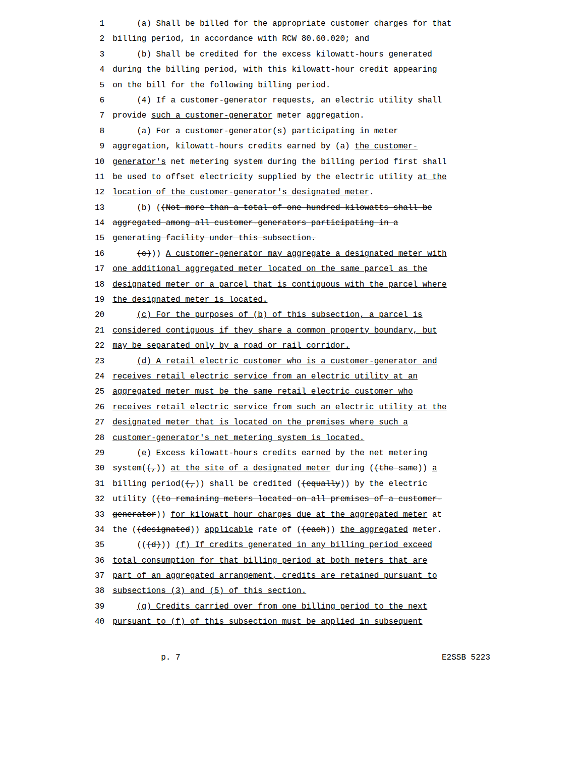(a) Shall be billed for the appropriate customer charges for that
billing period, in accordance with RCW 80.60.020; and
(b) Shall be credited for the excess kilowatt-hours generated
during the billing period, with this kilowatt-hour credit appearing
on the bill for the following billing period.
(4) If a customer-generator requests, an electric utility shall
provide such a customer-generator meter aggregation.
(a) For a customer-generator(s) participating in meter
aggregation, kilowatt-hours credits earned by (a) the customer-
generator's net metering system during the billing period first shall
be used to offset electricity supplied by the electric utility at the
location of the customer-generator's designated meter.
(b) ((Not more than a total of one hundred kilowatts shall be
aggregated among all customer-generators participating in a
generating facility under this subsection.
(c))) A customer-generator may aggregate a designated meter with
one additional aggregated meter located on the same parcel as the
designated meter or a parcel that is contiguous with the parcel where
the designated meter is located.
(c) For the purposes of (b) of this subsection, a parcel is
considered contiguous if they share a common property boundary, but
may be separated only by a road or rail corridor.
(d) A retail electric customer who is a customer-generator and
receives retail electric service from an electric utility at an
aggregated meter must be the same retail electric customer who
receives retail electric service from such an electric utility at the
designated meter that is located on the premises where such a
customer-generator's net metering system is located.
(e) Excess kilowatt-hours credits earned by the net metering
system((,)) at the site of a designated meter during ((the same)) a
billing period((,)) shall be credited ((equally)) by the electric
utility ((to remaining meters located on all premises of a customer-
generator)) for kilowatt hour charges due at the aggregated meter at
the ((designated)) applicable rate of ((each)) the aggregated meter.
(((d))) (f) If credits generated in any billing period exceed
total consumption for that billing period at both meters that are
part of an aggregated arrangement, credits are retained pursuant to
subsections (3) and (5) of this section.
(g) Credits carried over from one billing period to the next
pursuant to (f) of this subsection must be applied in subsequent
p. 7 E2SSB 5223